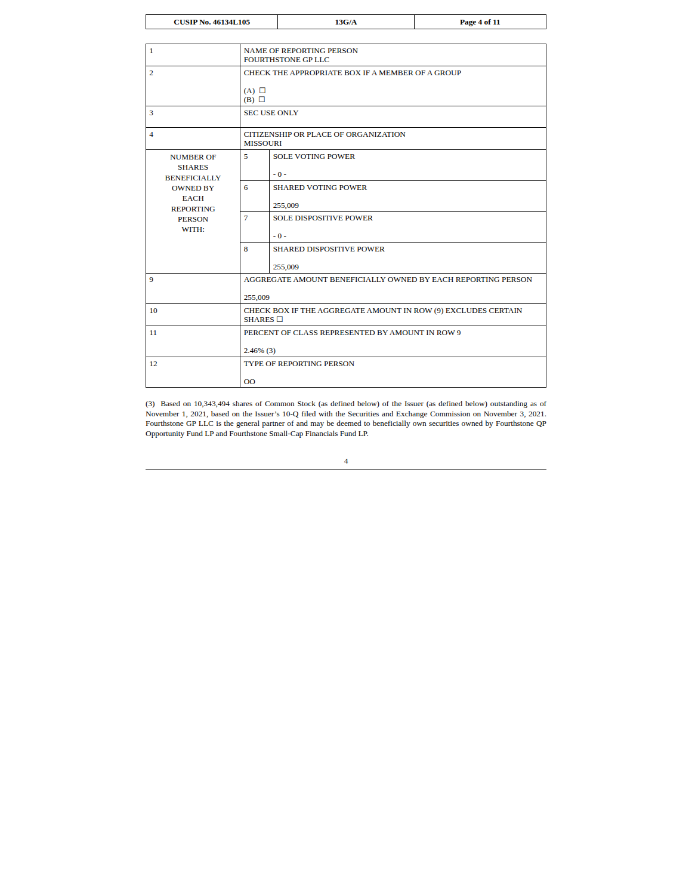| CUSIP No. 46134L105 | 13G/A | Page 4 of 11 |
| 1 | NAME OF REPORTING PERSON Fourthstone GP LLC |
| 2 | CHECK THE APPROPRIATE BOX IF A MEMBER OF A GROUP (a) ☐ (b) ☐ |
| 3 | SEC USE ONLY |
| 4 | CITIZENSHIP OR PLACE OF ORGANIZATION Missouri |
| NUMBER OF SHARES BENEFICIALLY OWNED BY EACH REPORTING PERSON WITH: | 5 | SOLE VOTING POWER - 0 - |
| 6 | SHARED VOTING POWER 255,009 |
| 7 | SOLE DISPOSITIVE POWER - 0 - |
| 8 | SHARED DISPOSITIVE POWER 255,009 |
| 9 | AGGREGATE AMOUNT BENEFICIALLY OWNED BY EACH REPORTING PERSON 255,009 |
| 10 | CHECK BOX IF THE AGGREGATE AMOUNT IN ROW (9) EXCLUDES CERTAIN SHARES ☐ |
| 11 | PERCENT OF CLASS REPRESENTED BY AMOUNT IN ROW 9 2.46% (3) |
| 12 | TYPE OF REPORTING PERSON OO |
(3) Based on 10,343,494 shares of Common Stock (as defined below) of the Issuer (as defined below) outstanding as of November 1, 2021, based on the Issuer’s 10-Q filed with the Securities and Exchange Commission on November 3, 2021. Fourthstone GP LLC is the general partner of and may be deemed to beneficially own securities owned by Fourthstone QP Opportunity Fund LP and Fourthstone Small-Cap Financials Fund LP.
4